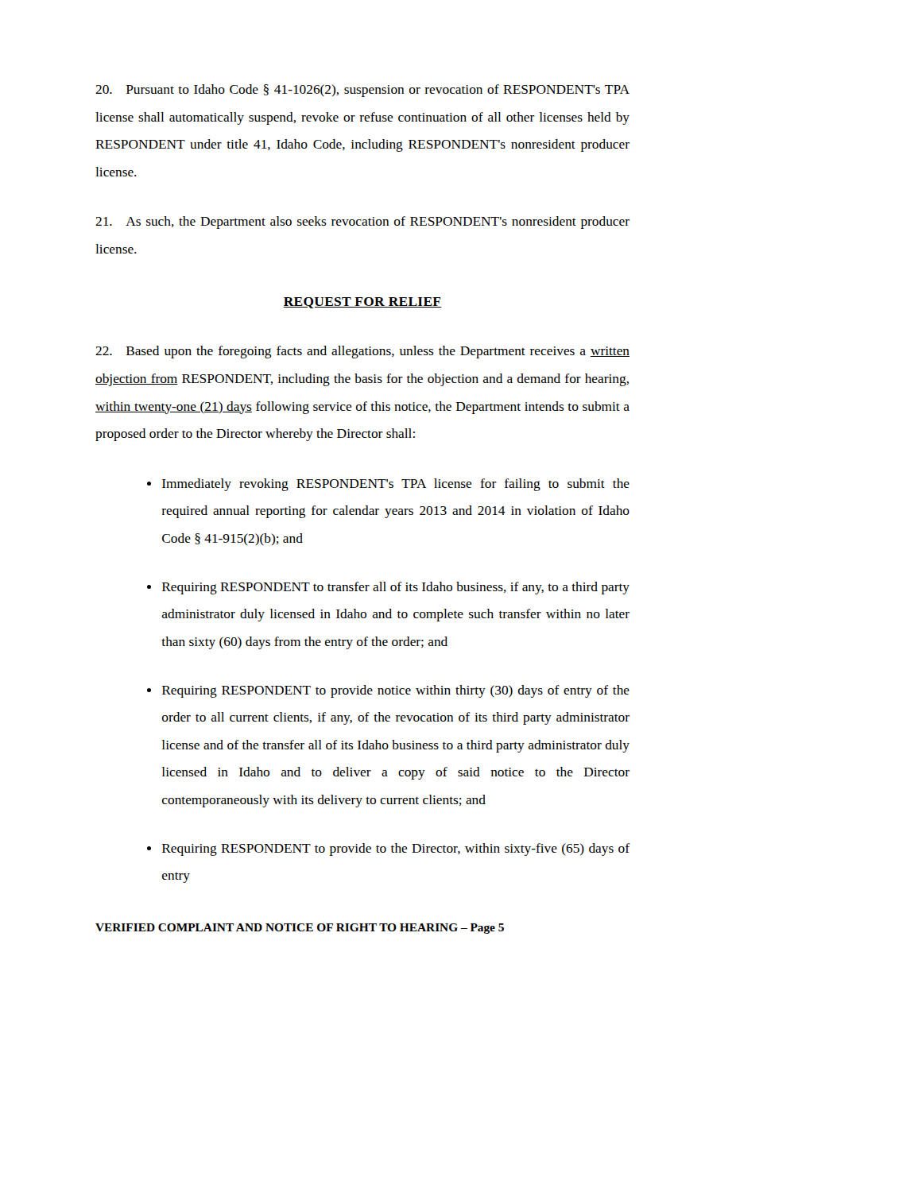20. Pursuant to Idaho Code § 41-1026(2), suspension or revocation of RESPONDENT's TPA license shall automatically suspend, revoke or refuse continuation of all other licenses held by RESPONDENT under title 41, Idaho Code, including RESPONDENT's nonresident producer license.
21. As such, the Department also seeks revocation of RESPONDENT's nonresident producer license.
REQUEST FOR RELIEF
22. Based upon the foregoing facts and allegations, unless the Department receives a written objection from RESPONDENT, including the basis for the objection and a demand for hearing, within twenty-one (21) days following service of this notice, the Department intends to submit a proposed order to the Director whereby the Director shall:
Immediately revoking RESPONDENT's TPA license for failing to submit the required annual reporting for calendar years 2013 and 2014 in violation of Idaho Code § 41-915(2)(b); and
Requiring RESPONDENT to transfer all of its Idaho business, if any, to a third party administrator duly licensed in Idaho and to complete such transfer within no later than sixty (60) days from the entry of the order; and
Requiring RESPONDENT to provide notice within thirty (30) days of entry of the order to all current clients, if any, of the revocation of its third party administrator license and of the transfer all of its Idaho business to a third party administrator duly licensed in Idaho and to deliver a copy of said notice to the Director contemporaneously with its delivery to current clients; and
Requiring RESPONDENT to provide to the Director, within sixty-five (65) days of entry
VERIFIED COMPLAINT AND NOTICE OF RIGHT TO HEARING – Page 5